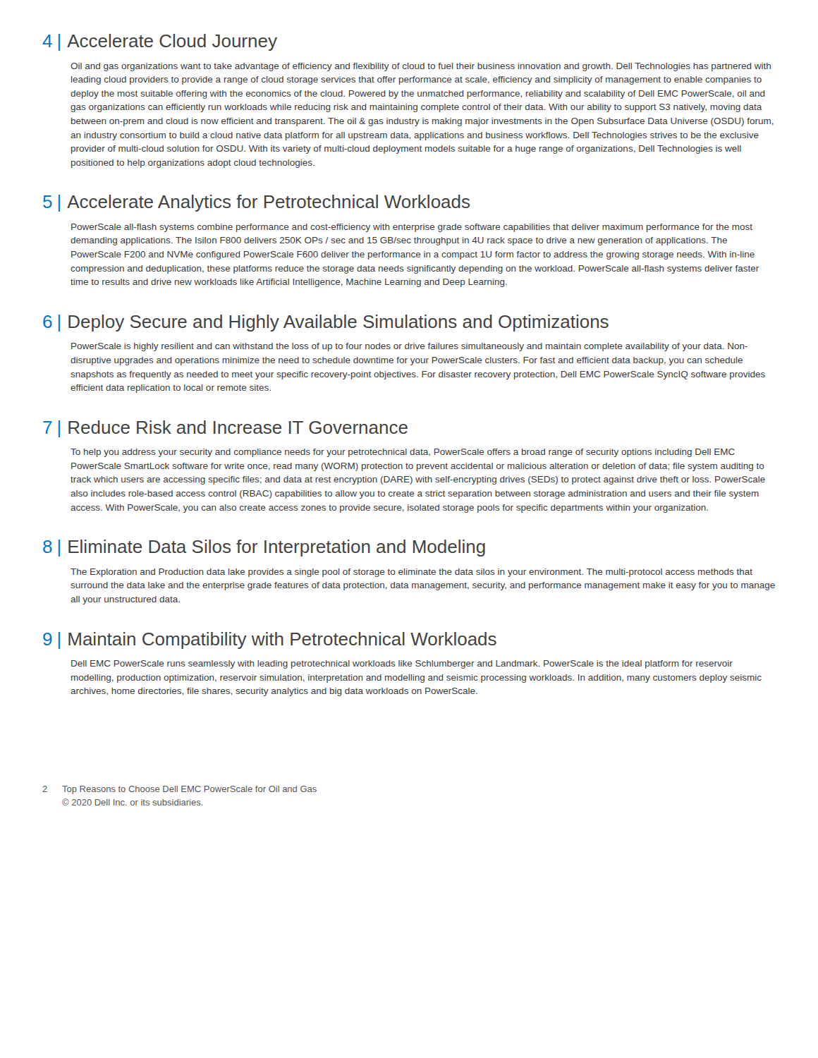4|Accelerate Cloud Journey
Oil and gas organizations want to take advantage of efficiency and flexibility of cloud to fuel their business innovation and growth. Dell Technologies has partnered with leading cloud providers to provide a range of cloud storage services that offer performance at scale, efficiency and simplicity of management to enable companies to deploy the most suitable offering with the economics of the cloud. Powered by the unmatched performance, reliability and scalability of Dell EMC PowerScale, oil and gas organizations can efficiently run workloads while reducing risk and maintaining complete control of their data. With our ability to support S3 natively, moving data between on-prem and cloud is now efficient and transparent. The oil & gas industry is making major investments in the Open Subsurface Data Universe (OSDU) forum, an industry consortium to build a cloud native data platform for all upstream data, applications and business workflows. Dell Technologies strives to be the exclusive provider of multi-cloud solution for OSDU. With its variety of multi-cloud deployment models suitable for a huge range of organizations, Dell Technologies is well positioned to help organizations adopt cloud technologies.
5|Accelerate Analytics for Petrotechnical Workloads
PowerScale all-flash systems combine performance and cost-efficiency with enterprise grade software capabilities that deliver maximum performance for the most demanding applications. The Isilon F800 delivers 250K OPs / sec and 15 GB/sec throughput in 4U rack space to drive a new generation of applications. The PowerScale F200 and NVMe configured PowerScale F600 deliver the performance in a compact 1U form factor to address the growing storage needs. With in-line compression and deduplication, these platforms reduce the storage data needs significantly depending on the workload. PowerScale all-flash systems deliver faster time to results and drive new workloads like Artificial Intelligence, Machine Learning and Deep Learning.
6|Deploy Secure and Highly Available Simulations and Optimizations
PowerScale is highly resilient and can withstand the loss of up to four nodes or drive failures simultaneously and maintain complete availability of your data. Non-disruptive upgrades and operations minimize the need to schedule downtime for your PowerScale clusters. For fast and efficient data backup, you can schedule snapshots as frequently as needed to meet your specific recovery-point objectives. For disaster recovery protection, Dell EMC PowerScale SyncIQ software provides efficient data replication to local or remote sites.
7|Reduce Risk and Increase IT Governance
To help you address your security and compliance needs for your petrotechnical data, PowerScale offers a broad range of security options including Dell EMC PowerScale SmartLock software for write once, read many (WORM) protection to prevent accidental or malicious alteration or deletion of data; file system auditing to track which users are accessing specific files; and data at rest encryption (DARE) with self-encrypting drives (SEDs) to protect against drive theft or loss. PowerScale also includes role-based access control (RBAC) capabilities to allow you to create a strict separation between storage administration and users and their file system access. With PowerScale, you can also create access zones to provide secure, isolated storage pools for specific departments within your organization.
8|Eliminate Data Silos for Interpretation and Modeling
The Exploration and Production data lake provides a single pool of storage to eliminate the data silos in your environment. The multi-protocol access methods that surround the data lake and the enterprise grade features of data protection, data management, security, and performance management make it easy for you to manage all your unstructured data.
9|Maintain Compatibility with Petrotechnical Workloads
Dell EMC PowerScale runs seamlessly with leading petrotechnical workloads like Schlumberger and Landmark. PowerScale is the ideal platform for reservoir modelling, production optimization, reservoir simulation, interpretation and modelling and seismic processing workloads. In addition, many customers deploy seismic archives, home directories, file shares, security analytics and big data workloads on PowerScale.
2 Top Reasons to Choose Dell EMC PowerScale for Oil and Gas
© 2020 Dell Inc. or its subsidiaries.